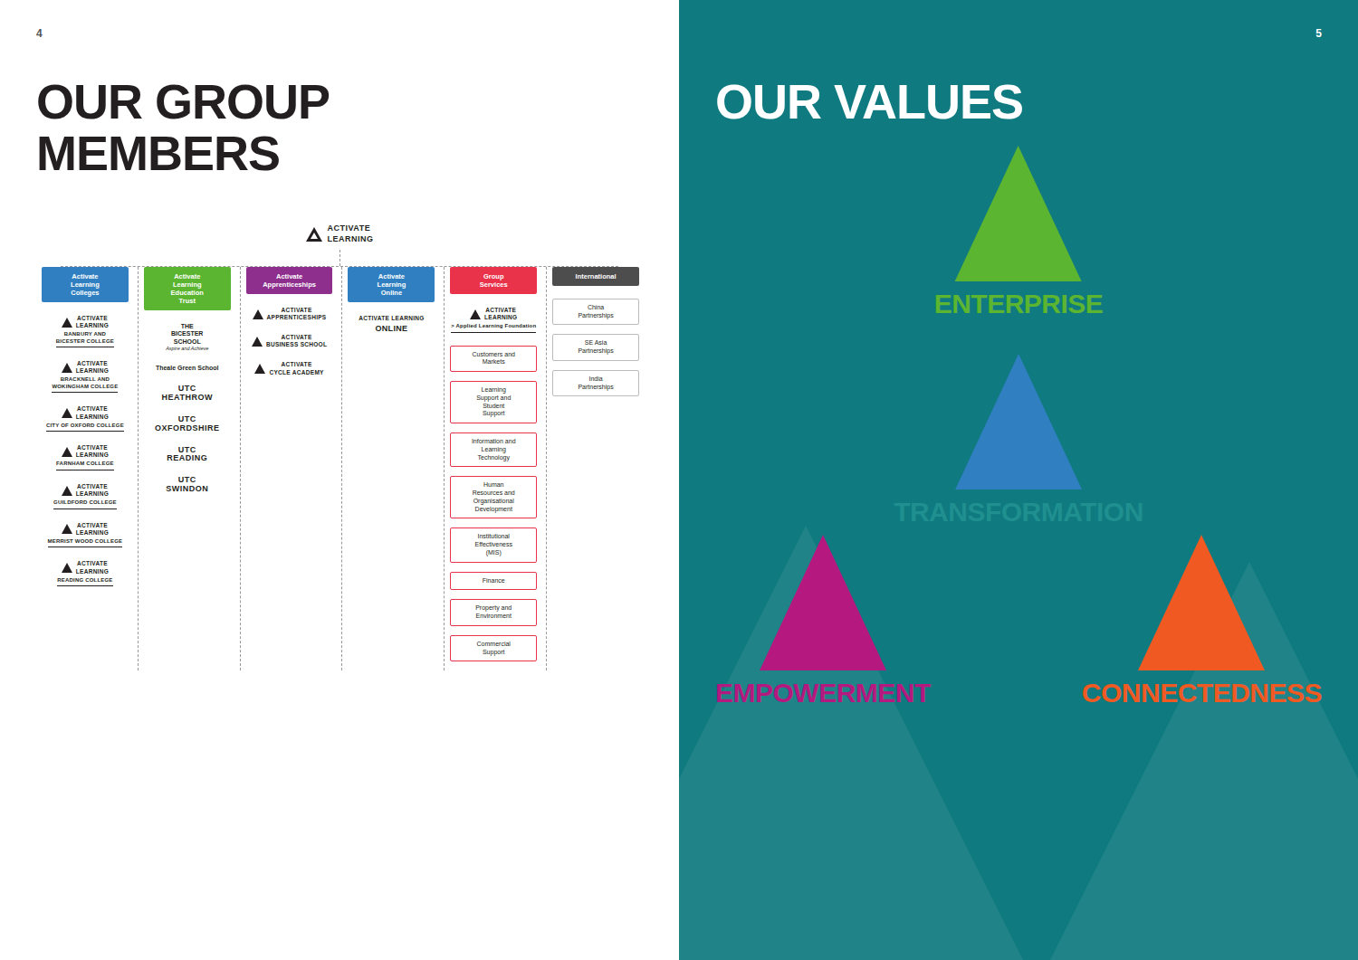4
OUR GROUP
MEMBERS
ACTIVATE
LEARNING
Activate
Learning
Colleges
ACTIVATE
LEARNING
BANBURY AND
BICESTER COLLEGE
ACTIVATE
LEARNING
BRACKNELL AND
WOKINGHAM COLLEGE
ACTIVATE
LEARNING
CITY OF OXFORD COLLEGE
ACTIVATE
LEARNING
FARNHAM COLLEGE
ACTIVATE
LEARNING
GUILDFORD COLLEGE
ACTIVATE
LEARNING
MERRIST WOOD COLLEGE
ACTIVATE
LEARNING
READING COLLEGE
Activate
Learning
Education
Trust
THE
BICESTER
SCHOOLAspire and Achieve
Theale Green School
UTC
HEATHROW
UTC
OXFORDSHIRE
UTC
READING
UTC
SWINDON
Activate
Apprenticeships
ACTIVATE
APPRENTICESHIPS
ACTIVATE
BUSINESS SCHOOL
ACTIVATE
CYCLE ACADEMY
Activate
Learning
Online
ACTIVATE LEARNING
ONLINE
Group
Services
ACTIVATE
LEARNING
> Applied Learning Foundation
Customers and
Markets
Learning
Support and
Student
Support
Information and
Learning
Technology
Human
Resources and
Organisational
Development
Institutional
Effectiveness
(MIS)
Finance
Property and
Environment
Commercial
Support
International
China
Partnerships
SE Asia
Partnerships
India
Partnerships
5
OUR VALUES
ENTERPRISE
TRANSFORMATION
EMPOWERMENT
CONNECTEDNESS